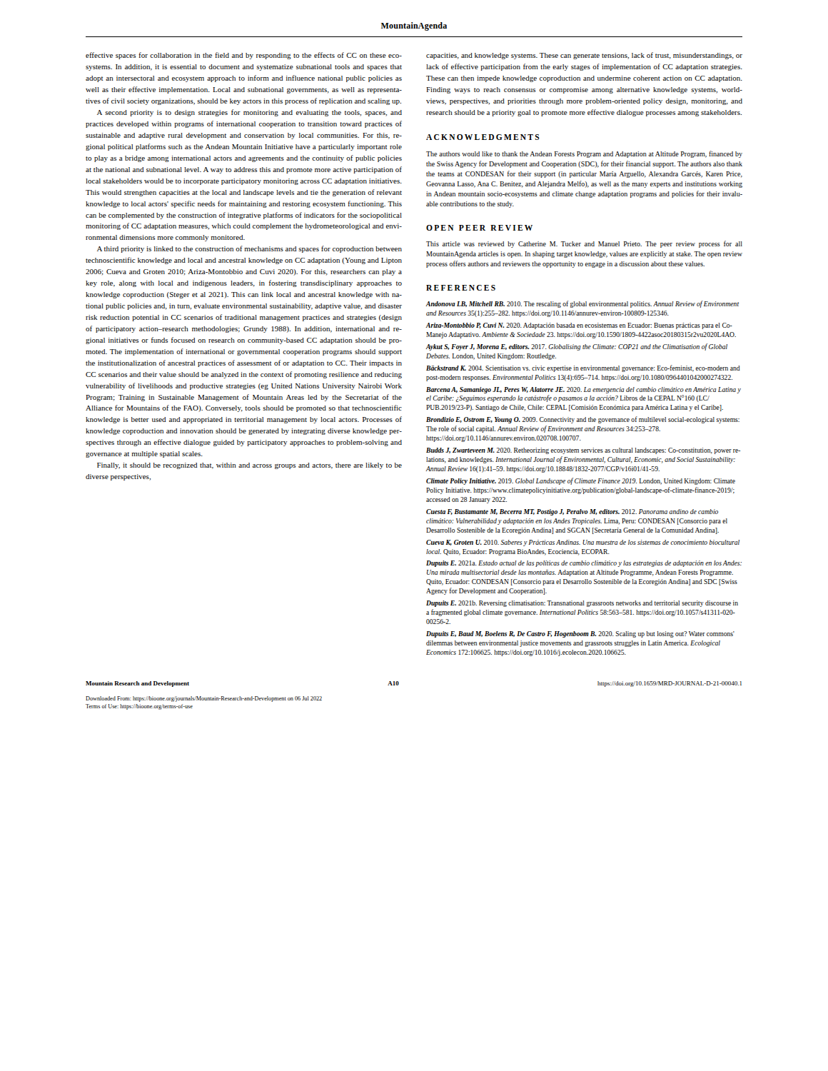MountainAgenda
effective spaces for collaboration in the field and by responding to the effects of CC on these ecosystems. In addition, it is essential to document and systematize subnational tools and spaces that adopt an intersectoral and ecosystem approach to inform and influence national public policies as well as their effective implementation. Local and subnational governments, as well as representatives of civil society organizations, should be key actors in this process of replication and scaling up.
A second priority is to design strategies for monitoring and evaluating the tools, spaces, and practices developed within programs of international cooperation to transition toward practices of sustainable and adaptive rural development and conservation by local communities. For this, regional political platforms such as the Andean Mountain Initiative have a particularly important role to play as a bridge among international actors and agreements and the continuity of public policies at the national and subnational level. A way to address this and promote more active participation of local stakeholders would be to incorporate participatory monitoring across CC adaptation initiatives. This would strengthen capacities at the local and landscape levels and tie the generation of relevant knowledge to local actors' specific needs for maintaining and restoring ecosystem functioning. This can be complemented by the construction of integrative platforms of indicators for the sociopolitical monitoring of CC adaptation measures, which could complement the hydrometeorological and environmental dimensions more commonly monitored.
A third priority is linked to the construction of mechanisms and spaces for coproduction between technoscientific knowledge and local and ancestral knowledge on CC adaptation (Young and Lipton 2006; Cueva and Groten 2010; Ariza-Montobbio and Cuvi 2020). For this, researchers can play a key role, along with local and indigenous leaders, in fostering transdisciplinary approaches to knowledge coproduction (Steger et al 2021). This can link local and ancestral knowledge with national public policies and, in turn, evaluate environmental sustainability, adaptive value, and disaster risk reduction potential in CC scenarios of traditional management practices and strategies (design of participatory action–research methodologies; Grundy 1988). In addition, international and regional initiatives or funds focused on research on community-based CC adaptation should be promoted. The implementation of international or governmental cooperation programs should support the institutionalization of ancestral practices of assessment of or adaptation to CC. Their impacts in CC scenarios and their value should be analyzed in the context of promoting resilience and reducing vulnerability of livelihoods and productive strategies (eg United Nations University Nairobi Work Program; Training in Sustainable Management of Mountain Areas led by the Secretariat of the Alliance for Mountains of the FAO). Conversely, tools should be promoted so that technoscientific knowledge is better used and appropriated in territorial management by local actors. Processes of knowledge coproduction and innovation should be generated by integrating diverse knowledge perspectives through an effective dialogue guided by participatory approaches to problem-solving and governance at multiple spatial scales.
Finally, it should be recognized that, within and across groups and actors, there are likely to be diverse perspectives,
capacities, and knowledge systems. These can generate tensions, lack of trust, misunderstandings, or lack of effective participation from the early stages of implementation of CC adaptation strategies. These can then impede knowledge coproduction and undermine coherent action on CC adaptation. Finding ways to reach consensus or compromise among alternative knowledge systems, worldviews, perspectives, and priorities through more problem-oriented policy design, monitoring, and research should be a priority goal to promote more effective dialogue processes among stakeholders.
Acknowledgments
The authors would like to thank the Andean Forests Program and Adaptation at Altitude Program, financed by the Swiss Agency for Development and Cooperation (SDC), for their financial support. The authors also thank the teams at CONDESAN for their support (in particular María Arguello, Alexandra Garcés, Karen Price, Geovanna Lasso, Ana C. Benitez, and Alejandra Melfo), as well as the many experts and institutions working in Andean mountain socio-ecosystems and climate change adaptation programs and policies for their invaluable contributions to the study.
Open Peer Review
This article was reviewed by Catherine M. Tucker and Manuel Prieto. The peer review process for all MountainAgenda articles is open. In shaping target knowledge, values are explicitly at stake. The open review process offers authors and reviewers the opportunity to engage in a discussion about these values.
References
Andonova LB, Mitchell RB. 2010. The rescaling of global environmental politics. Annual Review of Environment and Resources 35(1):255–282. https://doi.org/10.1146/annurev-environ-100809-125346.
Ariza-Montobbio P, Cuvi N. 2020. Adaptación basada en ecosistemas en Ecuador: Buenas prácticas para el Co-Manejo Adaptativo. Ambiente & Sociedade 23. https://doi.org/10.1590/1809-4422asoc20180315r2vu2020L4AO.
Aykut S, Foyer J, Morena E, editors. 2017. Globalising the Climate: COP21 and the Climatisation of Global Debates. London, United Kingdom: Routledge.
Bäckstrand K. 2004. Scientisation vs. civic expertise in environmental governance: Eco-feminist, eco-modern and post-modern responses. Environmental Politics 13(4):695–714. https://doi.org/10.1080/0964401042000274322.
Barcena A, Samaniego JL, Peres W, Alatorre JE. 2020. La emergencia del cambio climático en América Latina y el Caribe: ¿Seguimos esperando la catástrofe o pasamos a la acción? Libros de la CEPAL N°160 (LC/ PUB.2019/23-P). Santiago de Chile, Chile: CEPAL [Comisión Económica para América Latina y el Caribe].
Brondizio E, Ostrom E, Young O. 2009. Connectivity and the governance of multilevel social-ecological systems: The role of social capital. Annual Review of Environment and Resources 34:253–278. https://doi.org/10.1146/annurev.environ.020708.100707.
Budds J, Zwarteveen M. 2020. Retheorizing ecosystem services as cultural landscapes: Co-constitution, power relations, and knowledges. International Journal of Environmental, Cultural, Economic, and Social Sustainability: Annual Review 16(1):41–59. https://doi.org/10.18848/1832-2077/CGP/v16i01/41-59.
Climate Policy Initiative. 2019. Global Landscape of Climate Finance 2019. London, United Kingdom: Climate Policy Initiative. https://www.climatepolicyinitiative.org/publication/global-landscape-of-climate-finance-2019/; accessed on 28 January 2022.
Cuesta F, Bustamante M, Becerra MT, Postigo J, Peralvo M, editors. 2012. Panorama andino de cambio climático: Vulnerabilidad y adaptación en los Andes Tropicales. Lima, Peru: CONDESAN [Consorcio para el Desarrollo Sostenible de la Ecoregión Andina] and SGCAN [Secretaría General de la Comunidad Andina].
Cueva K, Groten U. 2010. Saberes y Prácticas Andinas. Una muestra de los sistemas de conocimiento biocultural local. Quito, Ecuador: Programa BioAndes, Ecociencia, ECOPAR.
Dupuits E. 2021a. Estado actual de las políticas de cambio climático y las estrategias de adaptación en los Andes: Una mirada multisectorial desde las montañas. Adaptation at Altitude Programme, Andean Forests Programme. Quito, Ecuador: CONDESAN [Consorcio para el Desarrollo Sostenible de la Ecoregión Andina] and SDC [Swiss Agency for Development and Cooperation].
Dupuits E. 2021b. Reversing climatisation: Transnational grassroots networks and territorial security discourse in a fragmented global climate governance. International Politics 58:563–581. https://doi.org/10.1057/s41311-020-00256-2.
Dupuits E, Baud M, Boelens R, De Castro F, Hogenboom B. 2020. Scaling up but losing out? Water commons' dilemmas between environmental justice movements and grassroots struggles in Latin America. Ecological Economics 172:106625. https://doi.org/10.1016/j.ecolecon.2020.106625.
Mountain Research and Development
A10
https://doi.org/10.1659/MRD-JOURNAL-D-21-00040.1
Downloaded From: https://bioone.org/journals/Mountain-Research-and-Development on 06 Jul 2022
Terms of Use: https://bioone.org/terms-of-use